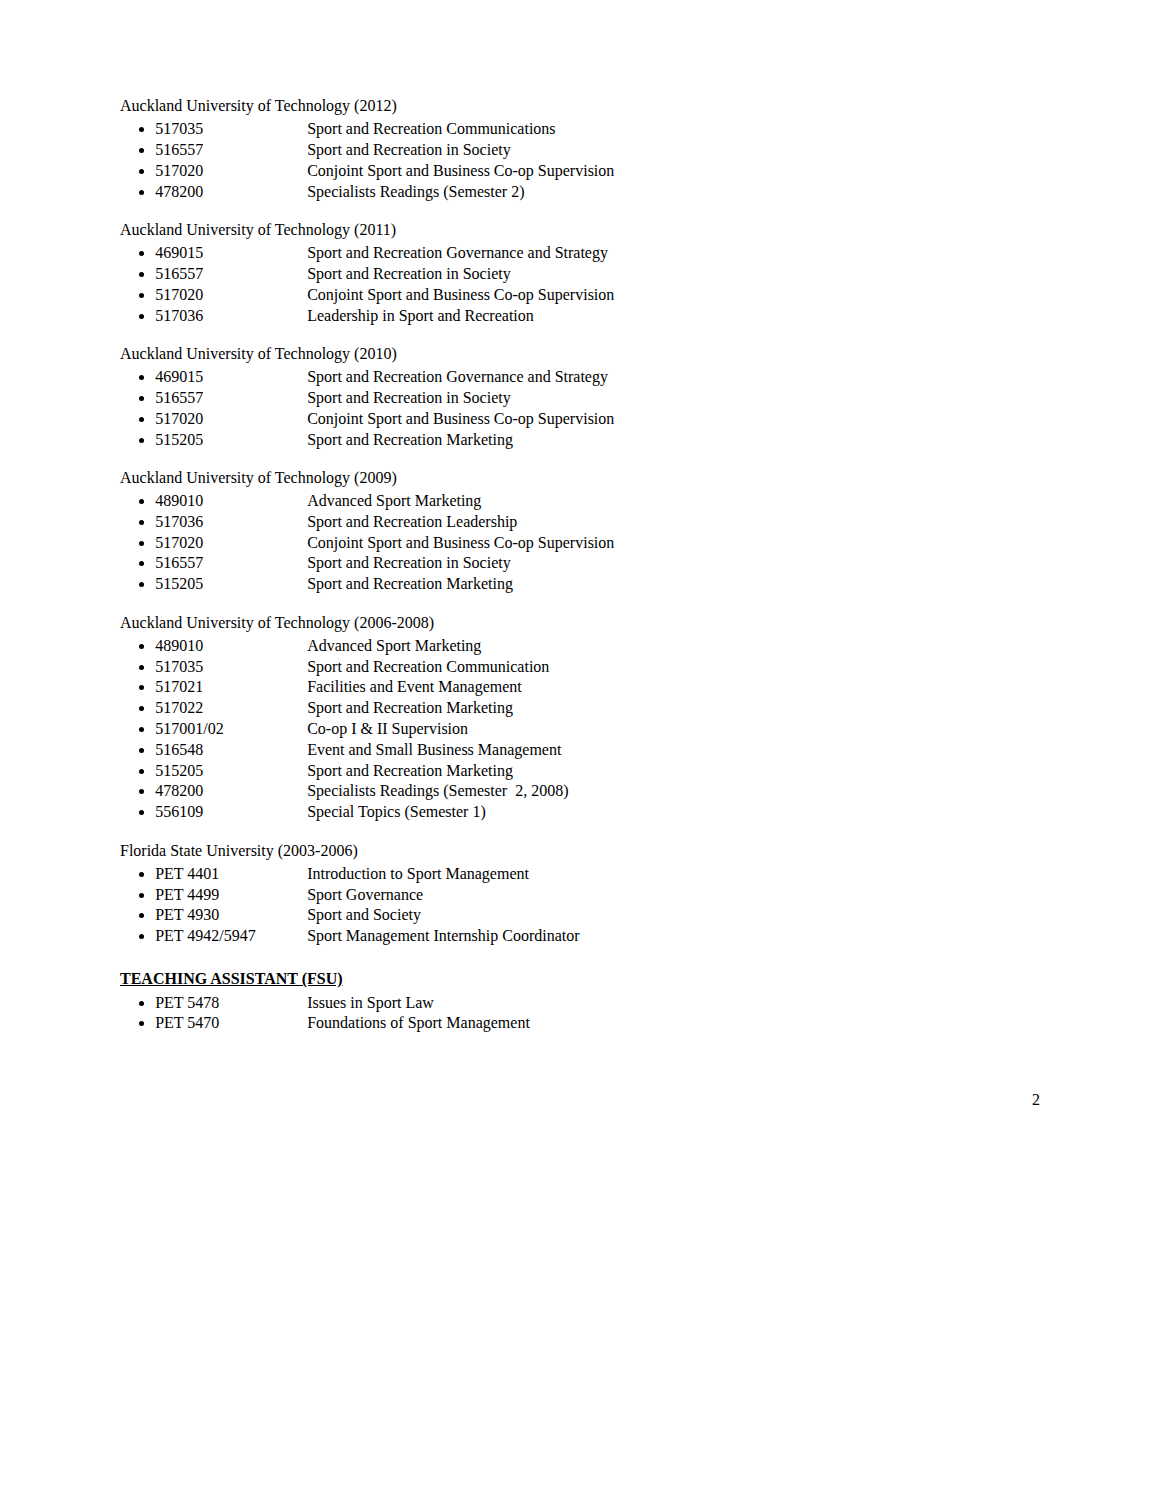Auckland University of Technology (2012)
517035 Sport and Recreation Communications
516557 Sport and Recreation in Society
517020 Conjoint Sport and Business Co-op Supervision
478200 Specialists Readings (Semester 2)
Auckland University of Technology (2011)
469015 Sport and Recreation Governance and Strategy
516557 Sport and Recreation in Society
517020 Conjoint Sport and Business Co-op Supervision
517036 Leadership in Sport and Recreation
Auckland University of Technology (2010)
469015 Sport and Recreation Governance and Strategy
516557 Sport and Recreation in Society
517020 Conjoint Sport and Business Co-op Supervision
515205 Sport and Recreation Marketing
Auckland University of Technology (2009)
489010 Advanced Sport Marketing
517036 Sport and Recreation Leadership
517020 Conjoint Sport and Business Co-op Supervision
516557 Sport and Recreation in Society
515205 Sport and Recreation Marketing
Auckland University of Technology (2006-2008)
489010 Advanced Sport Marketing
517035 Sport and Recreation Communication
517021 Facilities and Event Management
517022 Sport and Recreation Marketing
517001/02 Co-op I & II Supervision
516548 Event and Small Business Management
515205 Sport and Recreation Marketing
478200 Specialists Readings (Semester 2, 2008)
556109 Special Topics (Semester 1)
Florida State University (2003-2006)
PET 4401 Introduction to Sport Management
PET 4499 Sport Governance
PET 4930 Sport and Society
PET 4942/5947 Sport Management Internship Coordinator
TEACHING ASSISTANT (FSU)
PET 5478 Issues in Sport Law
PET 5470 Foundations of Sport Management
2